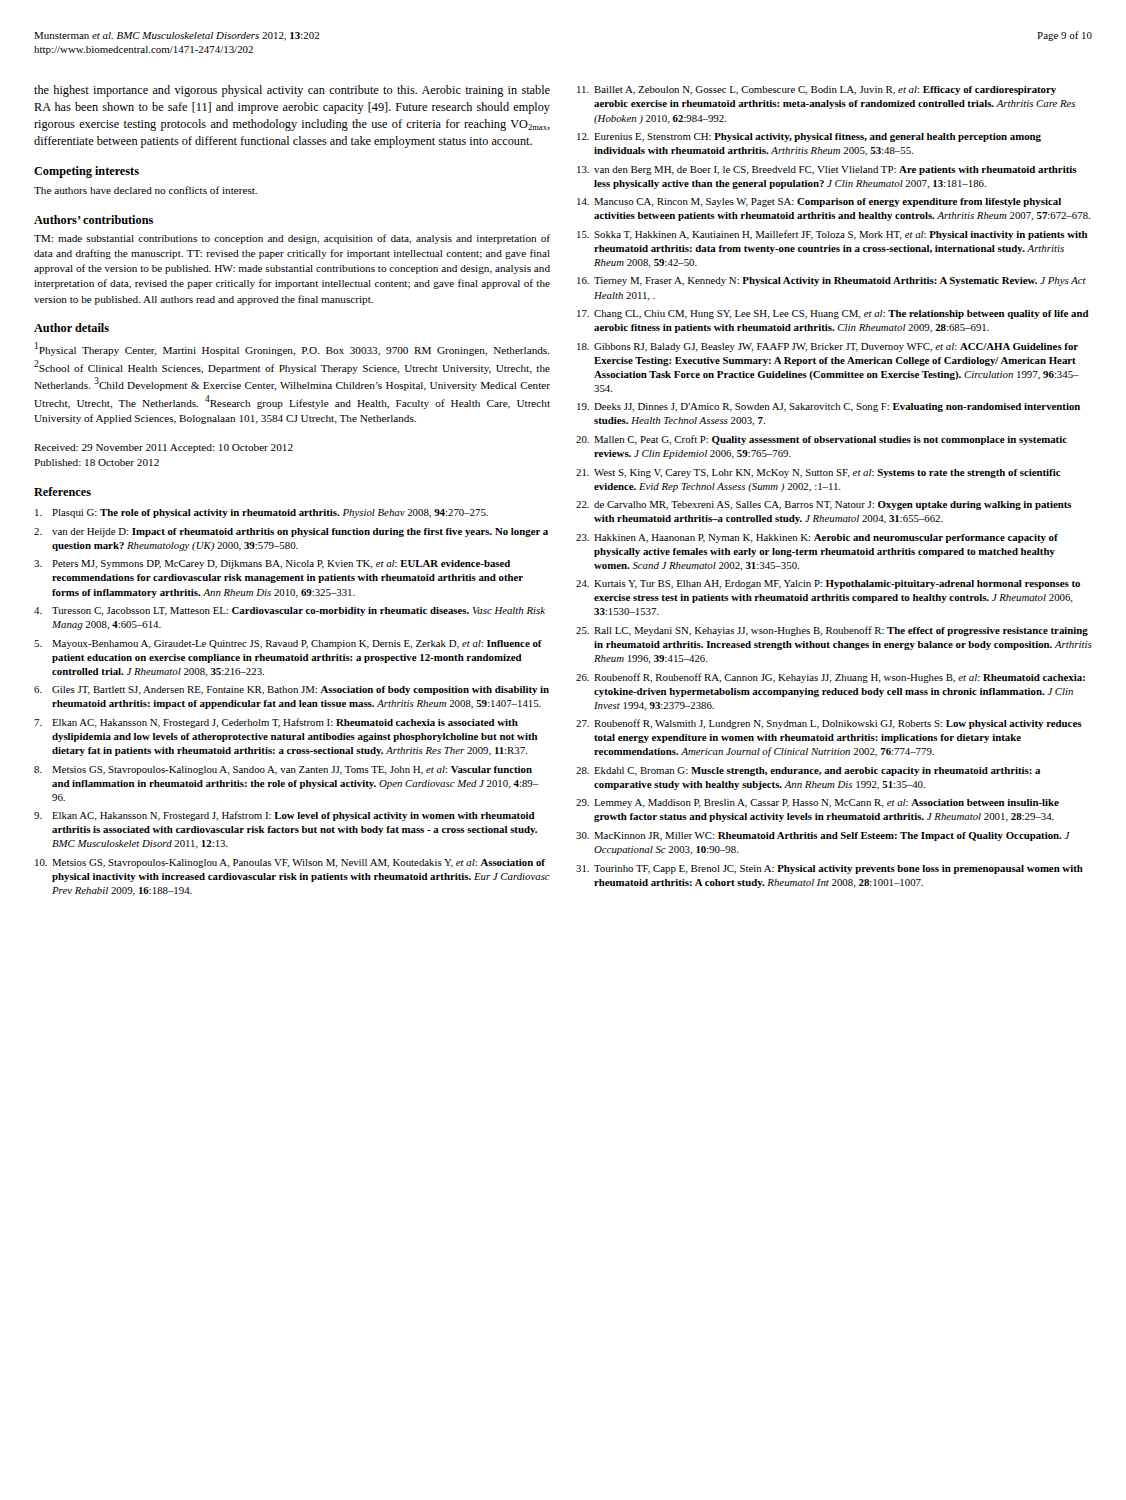Munsterman et al. BMC Musculoskeletal Disorders 2012, 13:202
http://www.biomedcentral.com/1471-2474/13/202
Page 9 of 10
the highest importance and vigorous physical activity can contribute to this. Aerobic training in stable RA has been shown to be safe [11] and improve aerobic capacity [49]. Future research should employ rigorous exercise testing protocols and methodology including the use of criteria for reaching VO2max, differentiate between patients of different functional classes and take employment status into account.
Competing interests
The authors have declared no conflicts of interest.
Authors’ contributions
TM: made substantial contributions to conception and design, acquisition of data, analysis and interpretation of data and drafting the manuscript. TT: revised the paper critically for important intellectual content; and gave final approval of the version to be published. HW: made substantial contributions to conception and design, analysis and interpretation of data, revised the paper critically for important intellectual content; and gave final approval of the version to be published. All authors read and approved the final manuscript.
Author details
1Physical Therapy Center, Martini Hospital Groningen, P.O. Box 30033, 9700 RM Groningen, Netherlands. 2School of Clinical Health Sciences, Department of Physical Therapy Science, Utrecht University, Utrecht, the Netherlands. 3Child Development & Exercise Center, Wilhelmina Children’s Hospital, University Medical Center Utrecht, Utrecht, The Netherlands. 4Research group Lifestyle and Health, Faculty of Health Care, Utrecht University of Applied Sciences, Bolognalaan 101, 3584 CJ Utrecht, The Netherlands.
Received: 29 November 2011 Accepted: 10 October 2012
Published: 18 October 2012
References
Plasqui G: The role of physical activity in rheumatoid arthritis. Physiol Behav 2008, 94:270–275.
van der Heijde D: Impact of rheumatoid arthritis on physical function during the first five years. No longer a question mark? Rheumatology (UK) 2000, 39:579–580.
Peters MJ, Symmons DP, McCarey D, Dijkmans BA, Nicola P, Kvien TK, et al: EULAR evidence-based recommendations for cardiovascular risk management in patients with rheumatoid arthritis and other forms of inflammatory arthritis. Ann Rheum Dis 2010, 69:325–331.
Turesson C, Jacobsson LT, Matteson EL: Cardiovascular co-morbidity in rheumatic diseases. Vasc Health Risk Manag 2008, 4:605–614.
Mayoux-Benhamou A, Giraudet-Le Quintrec JS, Ravaud P, Champion K, Dernis E, Zerkak D, et al: Influence of patient education on exercise compliance in rheumatoid arthritis: a prospective 12-month randomized controlled trial. J Rheumatol 2008, 35:216–223.
Giles JT, Bartlett SJ, Andersen RE, Fontaine KR, Bathon JM: Association of body composition with disability in rheumatoid arthritis: impact of appendicular fat and lean tissue mass. Arthritis Rheum 2008, 59:1407–1415.
Elkan AC, Hakansson N, Frostegard J, Cederholm T, Hafstrom I: Rheumatoid cachexia is associated with dyslipidemia and low levels of atheroprotective natural antibodies against phosphorylcholine but not with dietary fat in patients with rheumatoid arthritis: a cross-sectional study. Arthritis Res Ther 2009, 11:R37.
Metsios GS, Stavropoulos-Kalinoglou A, Sandoo A, van Zanten JJ, Toms TE, John H, et al: Vascular function and inflammation in rheumatoid arthritis: the role of physical activity. Open Cardiovasc Med J 2010, 4:89–96.
Elkan AC, Hakansson N, Frostegard J, Hafstrom I: Low level of physical activity in women with rheumatoid arthritis is associated with cardiovascular risk factors but not with body fat mass - a cross sectional study. BMC Musculoskelet Disord 2011, 12:13.
Metsios GS, Stavropoulos-Kalinoglou A, Panoulas VF, Wilson M, Nevill AM, Koutedakis Y, et al: Association of physical inactivity with increased cardiovascular risk in patients with rheumatoid arthritis. Eur J Cardiovasc Prev Rehabil 2009, 16:188–194.
Baillet A, Zeboulon N, Gossec L, Combescure C, Bodin LA, Juvin R, et al: Efficacy of cardiorespiratory aerobic exercise in rheumatoid arthritis: meta-analysis of randomized controlled trials. Arthritis Care Res (Hoboken ) 2010, 62:984–992.
Eurenius E, Stenstrom CH: Physical activity, physical fitness, and general health perception among individuals with rheumatoid arthritis. Arthritis Rheum 2005, 53:48–55.
van den Berg MH, de Boer I, le CS, Breedveld FC, Vliet Vlieland TP: Are patients with rheumatoid arthritis less physically active than the general population? J Clin Rheumatol 2007, 13:181–186.
Mancuso CA, Rincon M, Sayles W, Paget SA: Comparison of energy expenditure from lifestyle physical activities between patients with rheumatoid arthritis and healthy controls. Arthritis Rheum 2007, 57:672–678.
Sokka T, Hakkinen A, Kautiainen H, Maillefert JF, Toloza S, Mork HT, et al: Physical inactivity in patients with rheumatoid arthritis: data from twenty-one countries in a cross-sectional, international study. Arthritis Rheum 2008, 59:42–50.
Tierney M, Fraser A, Kennedy N: Physical Activity in Rheumatoid Arthritis: A Systematic Review. J Phys Act Health 2011, .
Chang CL, Chiu CM, Hung SY, Lee SH, Lee CS, Huang CM, et al: The relationship between quality of life and aerobic fitness in patients with rheumatoid arthritis. Clin Rheumatol 2009, 28:685–691.
Gibbons RJ, Balady GJ, Beasley JW, FAAFP JW, Bricker JT, Duvernoy WFC, et al: ACC/AHA Guidelines for Exercise Testing: Executive Summary: A Report of the American College of Cardiology/ American Heart Association Task Force on Practice Guidelines (Committee on Exercise Testing). Circulation 1997, 96:345–354.
Deeks JJ, Dinnes J, D'Amico R, Sowden AJ, Sakarovitch C, Song F: Evaluating non-randomised intervention studies. Health Technol Assess 2003, 7.
Mallen C, Peat G, Croft P: Quality assessment of observational studies is not commonplace in systematic reviews. J Clin Epidemiol 2006, 59:765–769.
West S, King V, Carey TS, Lohr KN, McKoy N, Sutton SF, et al: Systems to rate the strength of scientific evidence. Evid Rep Technol Assess (Summ ) 2002, :1–11.
de Carvalho MR, Tebexreni AS, Salles CA, Barros NT, Natour J: Oxygen uptake during walking in patients with rheumatoid arthritis–a controlled study. J Rheumatol 2004, 31:655–662.
Hakkinen A, Haanonan P, Nyman K, Hakkinen K: Aerobic and neuromuscular performance capacity of physically active females with early or long-term rheumatoid arthritis compared to matched healthy women. Scand J Rheumatol 2002, 31:345–350.
Kurtais Y, Tur BS, Elhan AH, Erdogan MF, Yalcin P: Hypothalamic-pituitary-adrenal hormonal responses to exercise stress test in patients with rheumatoid arthritis compared to healthy controls. J Rheumatol 2006, 33:1530–1537.
Rall LC, Meydani SN, Kehayias JJ, wson-Hughes B, Roubenoff R: The effect of progressive resistance training in rheumatoid arthritis. Increased strength without changes in energy balance or body composition. Arthritis Rheum 1996, 39:415–426.
Roubenoff R, Roubenoff RA, Cannon JG, Kehayias JJ, Zhuang H, wson-Hughes B, et al: Rheumatoid cachexia: cytokine-driven hypermetabolism accompanying reduced body cell mass in chronic inflammation. J Clin Invest 1994, 93:2379–2386.
Roubenoff R, Walsmith J, Lundgren N, Snydman L, Dolnikowski GJ, Roberts S: Low physical activity reduces total energy expenditure in women with rheumatoid arthritis: implications for dietary intake recommendations. American Journal of Clinical Nutrition 2002, 76:774–779.
Ekdahl C, Broman G: Muscle strength, endurance, and aerobic capacity in rheumatoid arthritis: a comparative study with healthy subjects. Ann Rheum Dis 1992, 51:35–40.
Lemmey A, Maddison P, Breslin A, Cassar P, Hasso N, McCann R, et al: Association between insulin-like growth factor status and physical activity levels in rheumatoid arthritis. J Rheumatol 2001, 28:29–34.
MacKinnon JR, Miller WC: Rheumatoid Arthritis and Self Esteem: The Impact of Quality Occupation. J Occupational Sc 2003, 10:90–98.
Tourinho TF, Capp E, Brenol JC, Stein A: Physical activity prevents bone loss in premenopausal women with rheumatoid arthritis: A cohort study. Rheumatol Int 2008, 28:1001–1007.